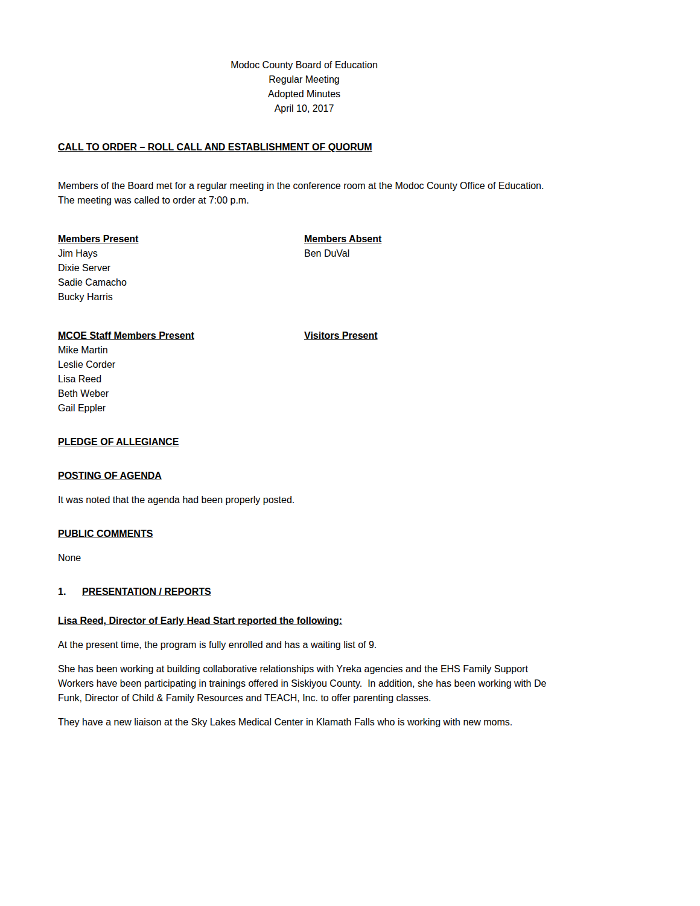Modoc County Board of Education
Regular Meeting
Adopted Minutes
April 10, 2017
CALL TO ORDER – ROLL CALL AND ESTABLISHMENT OF QUORUM
Members of the Board met for a regular meeting in the conference room at the Modoc County Office of Education. The meeting was called to order at 7:00 p.m.
| Members Present | Members Absent |
| Jim Hays Dixie Server Sadie Camacho Bucky Harris | Ben DuVal |
| MCOE Staff Members Present | Visitors Present |
| Mike Martin Leslie Corder Lisa Reed Beth Weber Gail Eppler | |
PLEDGE OF ALLEGIANCE
POSTING OF AGENDA
It was noted that the agenda had been properly posted.
PUBLIC COMMENTS
None
1. PRESENTATION / REPORTS
Lisa Reed, Director of Early Head Start reported the following:
At the present time, the program is fully enrolled and has a waiting list of 9.
She has been working at building collaborative relationships with Yreka agencies and the EHS Family Support Workers have been participating in trainings offered in Siskiyou County. In addition, she has been working with De Funk, Director of Child & Family Resources and TEACH, Inc. to offer parenting classes.
They have a new liaison at the Sky Lakes Medical Center in Klamath Falls who is working with new moms.